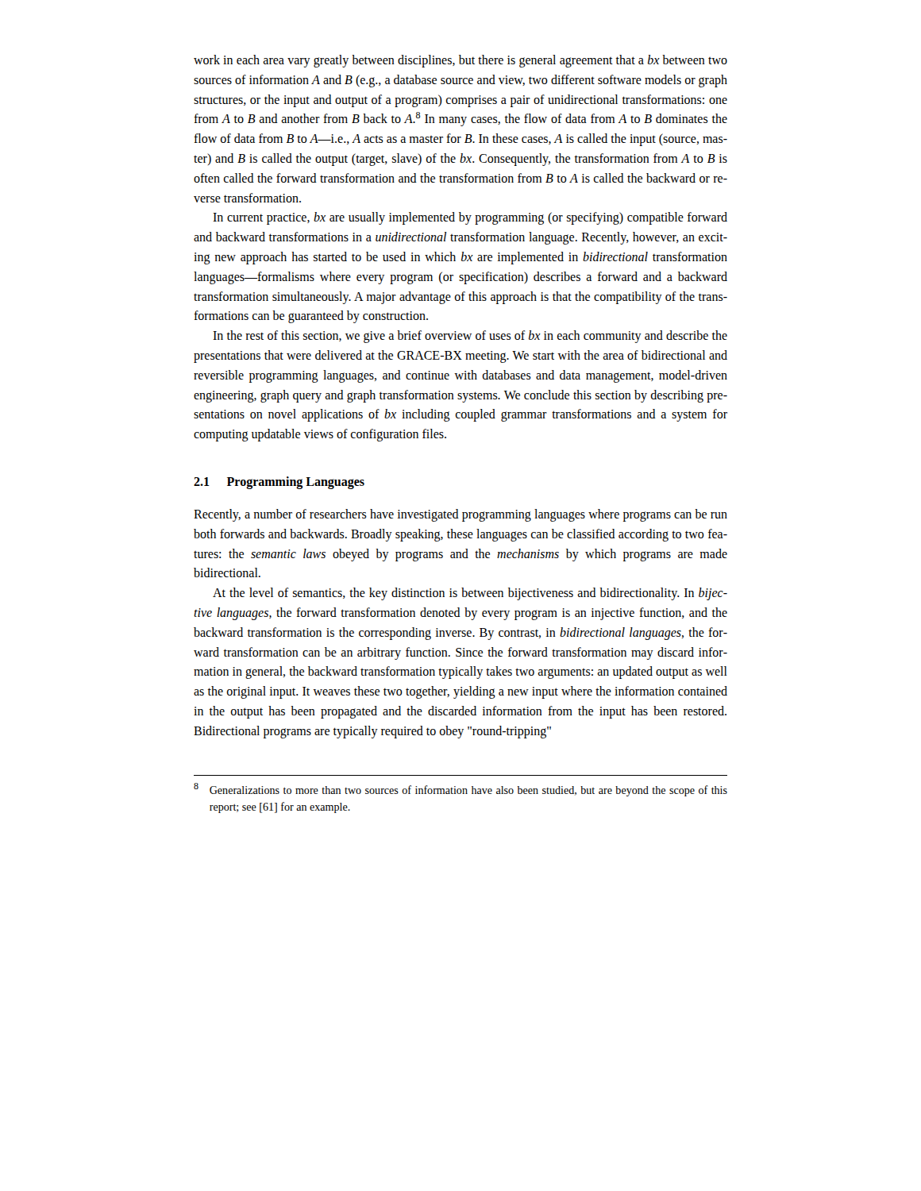work in each area vary greatly between disciplines, but there is general agreement that a bx between two sources of information A and B (e.g., a database source and view, two different software models or graph structures, or the input and output of a program) comprises a pair of unidirectional transformations: one from A to B and another from B back to A.8 In many cases, the flow of data from A to B dominates the flow of data from B to A—i.e., A acts as a master for B. In these cases, A is called the input (source, master) and B is called the output (target, slave) of the bx. Consequently, the transformation from A to B is often called the forward transformation and the transformation from B to A is called the backward or reverse transformation.
In current practice, bx are usually implemented by programming (or specifying) compatible forward and backward transformations in a unidirectional transformation language. Recently, however, an exciting new approach has started to be used in which bx are implemented in bidirectional transformation languages—formalisms where every program (or specification) describes a forward and a backward transformation simultaneously. A major advantage of this approach is that the compatibility of the transformations can be guaranteed by construction.
In the rest of this section, we give a brief overview of uses of bx in each community and describe the presentations that were delivered at the GRACE-BX meeting. We start with the area of bidirectional and reversible programming languages, and continue with databases and data management, model-driven engineering, graph query and graph transformation systems. We conclude this section by describing presentations on novel applications of bx including coupled grammar transformations and a system for computing updatable views of configuration files.
2.1 Programming Languages
Recently, a number of researchers have investigated programming languages where programs can be run both forwards and backwards. Broadly speaking, these languages can be classified according to two features: the semantic laws obeyed by programs and the mechanisms by which programs are made bidirectional.
At the level of semantics, the key distinction is between bijectiveness and bidirectionality. In bijective languages, the forward transformation denoted by every program is an injective function, and the backward transformation is the corresponding inverse. By contrast, in bidirectional languages, the forward transformation can be an arbitrary function. Since the forward transformation may discard information in general, the backward transformation typically takes two arguments: an updated output as well as the original input. It weaves these two together, yielding a new input where the information contained in the output has been propagated and the discarded information from the input has been restored. Bidirectional programs are typically required to obey "round-tripping"
8 Generalizations to more than two sources of information have also been studied, but are beyond the scope of this report; see [61] for an example.